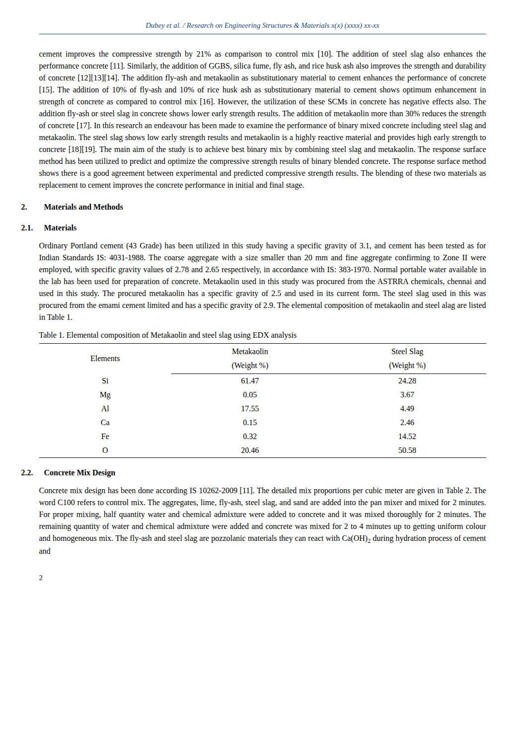Dubey et al. / Research on Engineering Structures & Materials x(x) (xxxx) xx-xx
cement improves the compressive strength by 21% as comparison to control mix [10]. The addition of steel slag also enhances the performance concrete [11]. Similarly, the addition of GGBS, silica fume, fly ash, and rice husk ash also improves the strength and durability of concrete [12][13][14]. The addition fly-ash and metakaolin as substitutionary material to cement enhances the performance of concrete [15]. The addition of 10% of fly-ash and 10% of rice husk ash as substitutionary material to cement shows optimum enhancement in strength of concrete as compared to control mix [16]. However, the utilization of these SCMs in concrete has negative effects also. The addition fly-ash or steel slag in concrete shows lower early strength results. The addition of metakaolin more than 30% reduces the strength of concrete [17]. In this research an endeavour has been made to examine the performance of binary mixed concrete including steel slag and metakaolin. The steel slag shows low early strength results and metakaolin is a highly reactive material and provides high early strength to concrete [18][19]. The main aim of the study is to achieve best binary mix by combining steel slag and metakaolin. The response surface method has been utilized to predict and optimize the compressive strength results of binary blended concrete. The response surface method shows there is a good agreement between experimental and predicted compressive strength results. The blending of these two materials as replacement to cement improves the concrete performance in initial and final stage.
2. Materials and Methods
2.1. Materials
Ordinary Portland cement (43 Grade) has been utilized in this study having a specific gravity of 3.1, and cement has been tested as for Indian Standards IS: 4031-1988. The coarse aggregate with a size smaller than 20 mm and fine aggregate confirming to Zone II were employed, with specific gravity values of 2.78 and 2.65 respectively, in accordance with IS: 383-1970. Normal portable water available in the lab has been used for preparation of concrete. Metakaolin used in this study was procured from the ASTRRA chemicals, chennai and used in this study. The procured metakaolin has a specific gravity of 2.5 and used in its current form. The steel slag used in this was procured from the emami cement limited and has a specific gravity of 2.9. The elemental composition of metakaolin and steel alag are listed in Table 1.
Table 1. Elemental composition of Metakaolin and steel slag using EDX analysis
| Elements | Metakaolin | Steel Slag |
| --- | --- | --- |
| (Weight %) | (Weight %) |
| Si | 61.47 | 24.28 |
| Mg | 0.05 | 3.67 |
| Al | 17.55 | 4.49 |
| Ca | 0.15 | 2.46 |
| Fe | 0.32 | 14.52 |
| O | 20.46 | 50.58 |
2.2. Concrete Mix Design
Concrete mix design has been done according IS 10262-2009 [11]. The detailed mix proportions per cubic meter are given in Table 2. The word C100 refers to control mix. The aggregates, lime, fly-ash, steel slag, and sand are added into the pan mixer and mixed for 2 minutes. For proper mixing, half quantity water and chemical admixture were added to concrete and it was mixed thoroughly for 2 minutes. The remaining quantity of water and chemical admixture were added and concrete was mixed for 2 to 4 minutes up to getting uniform colour and homogeneous mix. The fly-ash and steel slag are pozzolanic materials they can react with Ca(OH)2 during hydration process of cement and
2